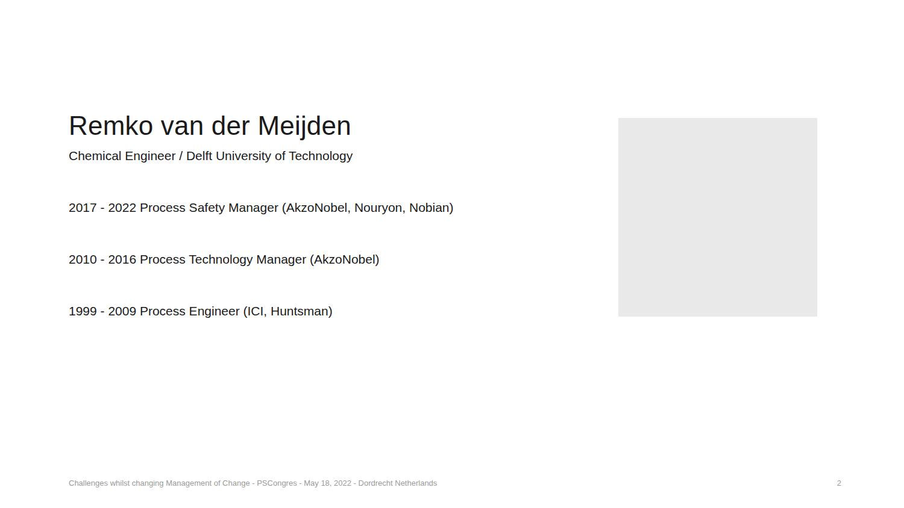Remko van der Meijden
Chemical Engineer / Delft University of Technology
2017 - 2022 Process Safety Manager (AkzoNobel, Nouryon, Nobian)
2010 - 2016 Process Technology Manager (AkzoNobel)
1999 - 2009 Process Engineer (ICI, Huntsman)
Challenges whilst changing Management of Change - PSCongres - May 18, 2022 - Dordrecht Netherlands 2